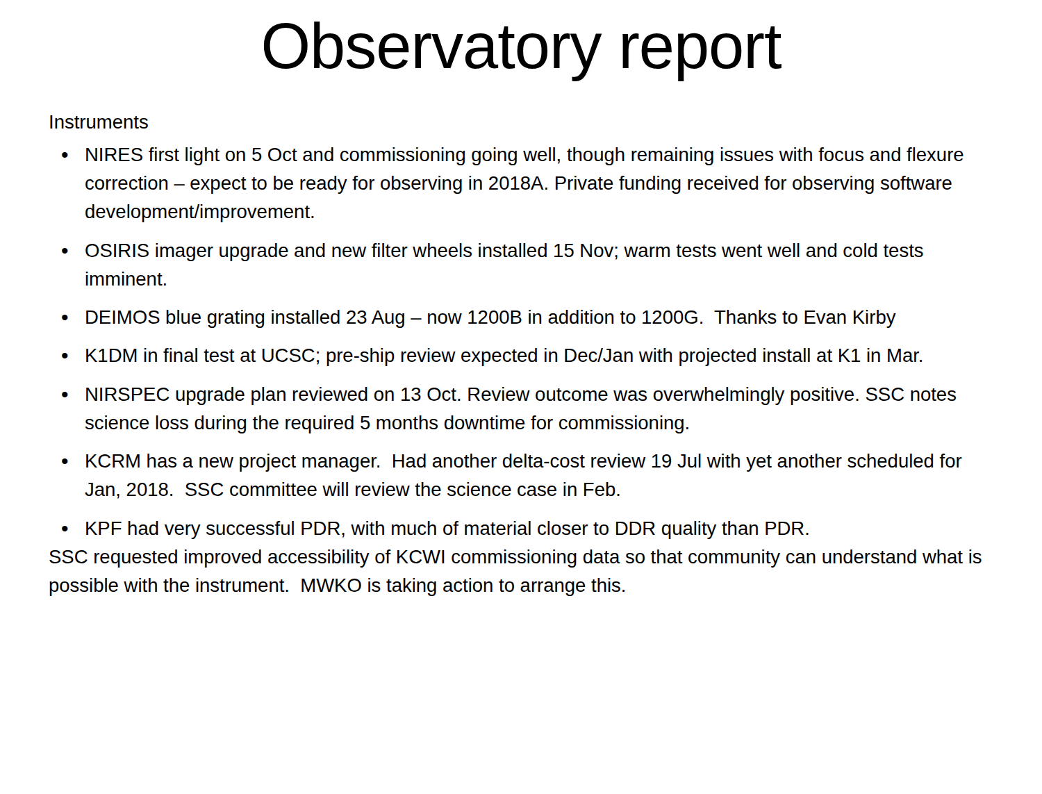Observatory report
Instruments
NIRES first light on 5 Oct and commissioning going well, though remaining issues with focus and flexure correction – expect to be ready for observing in 2018A. Private funding received for observing software development/improvement.
OSIRIS imager upgrade and new filter wheels installed 15 Nov; warm tests went well and cold tests imminent.
DEIMOS blue grating installed 23 Aug – now 1200B in addition to 1200G. Thanks to Evan Kirby
K1DM in final test at UCSC; pre-ship review expected in Dec/Jan with projected install at K1 in Mar.
NIRSPEC upgrade plan reviewed on 13 Oct. Review outcome was overwhelmingly positive. SSC notes science loss during the required 5 months downtime for commissioning.
KCRM has a new project manager. Had another delta-cost review 19 Jul with yet another scheduled for Jan, 2018. SSC committee will review the science case in Feb.
KPF had very successful PDR, with much of material closer to DDR quality than PDR.
SSC requested improved accessibility of KCWI commissioning data so that community can understand what is possible with the instrument. MWKO is taking action to arrange this.